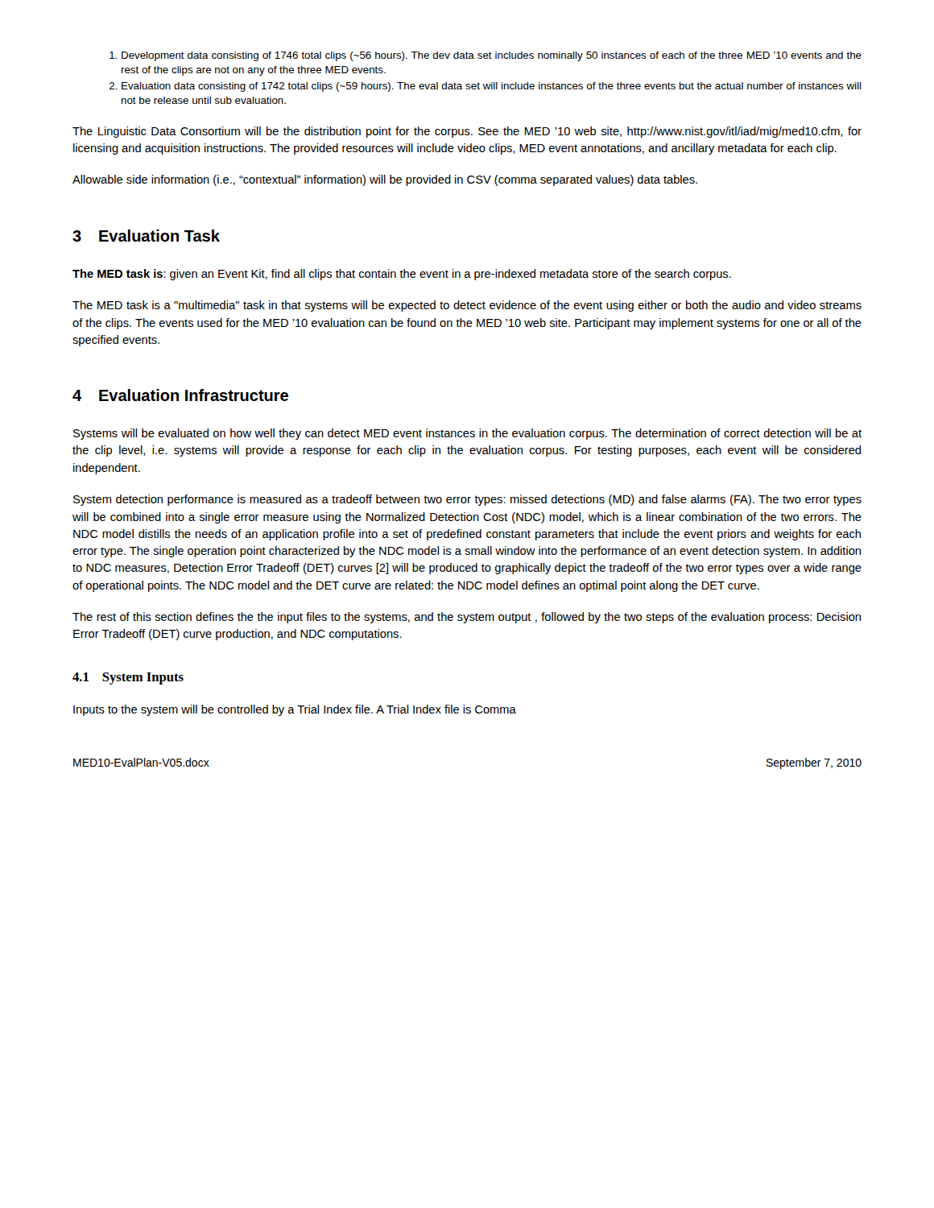Development data consisting of 1746 total clips (~56 hours). The dev data set includes nominally 50 instances of each of the three MED ’10 events and the rest of the clips are not on any of the three MED events.
Evaluation data consisting of 1742 total clips (~59 hours). The eval data set will include instances of the three events but the actual number of instances will not be release until sub evaluation.
The Linguistic Data Consortium will be the distribution point for the corpus. See the MED ’10 web site, http://www.nist.gov/itl/iad/mig/med10.cfm, for licensing and acquisition instructions. The provided resources will include video clips, MED event annotations, and ancillary metadata for each clip.
Allowable side information (i.e., “contextual” information) will be provided in CSV (comma separated values) data tables.
3 Evaluation Task
The MED task is: given an Event Kit, find all clips that contain the event in a pre-indexed metadata store of the search corpus.
The MED task is a "multimedia" task in that systems will be expected to detect evidence of the event using either or both the audio and video streams of the clips. The events used for the MED ’10 evaluation can be found on the MED ’10 web site. Participant may implement systems for one or all of the specified events.
4 Evaluation Infrastructure
Systems will be evaluated on how well they can detect MED event instances in the evaluation corpus. The determination of correct detection will be at the clip level, i.e. systems will provide a response for each clip in the evaluation corpus. For testing purposes, each event will be considered independent.
System detection performance is measured as a tradeoff between two error types: missed detections (MD) and false alarms (FA). The two error types will be combined into a single error measure using the Normalized Detection Cost (NDC) model, which is a linear combination of the two errors. The NDC model distills the needs of an application profile into a set of predefined constant parameters that include the event priors and weights for each error type. The single operation point characterized by the NDC model is a small window into the performance of an event detection system. In addition to NDC measures, Detection Error Tradeoff (DET) curves [2] will be produced to graphically depict the tradeoff of the two error types over a wide range of operational points. The NDC model and the DET curve are related: the NDC model defines an optimal point along the DET curve.
The rest of this section defines the the input files to the systems, and the system output , followed by the two steps of the evaluation process: Decision Error Tradeoff (DET) curve production, and NDC computations.
4.1 System Inputs
Inputs to the system will be controlled by a Trial Index file. A Trial Index file is Comma
MED10-EvalPlan-V05.docx
September 7, 2010